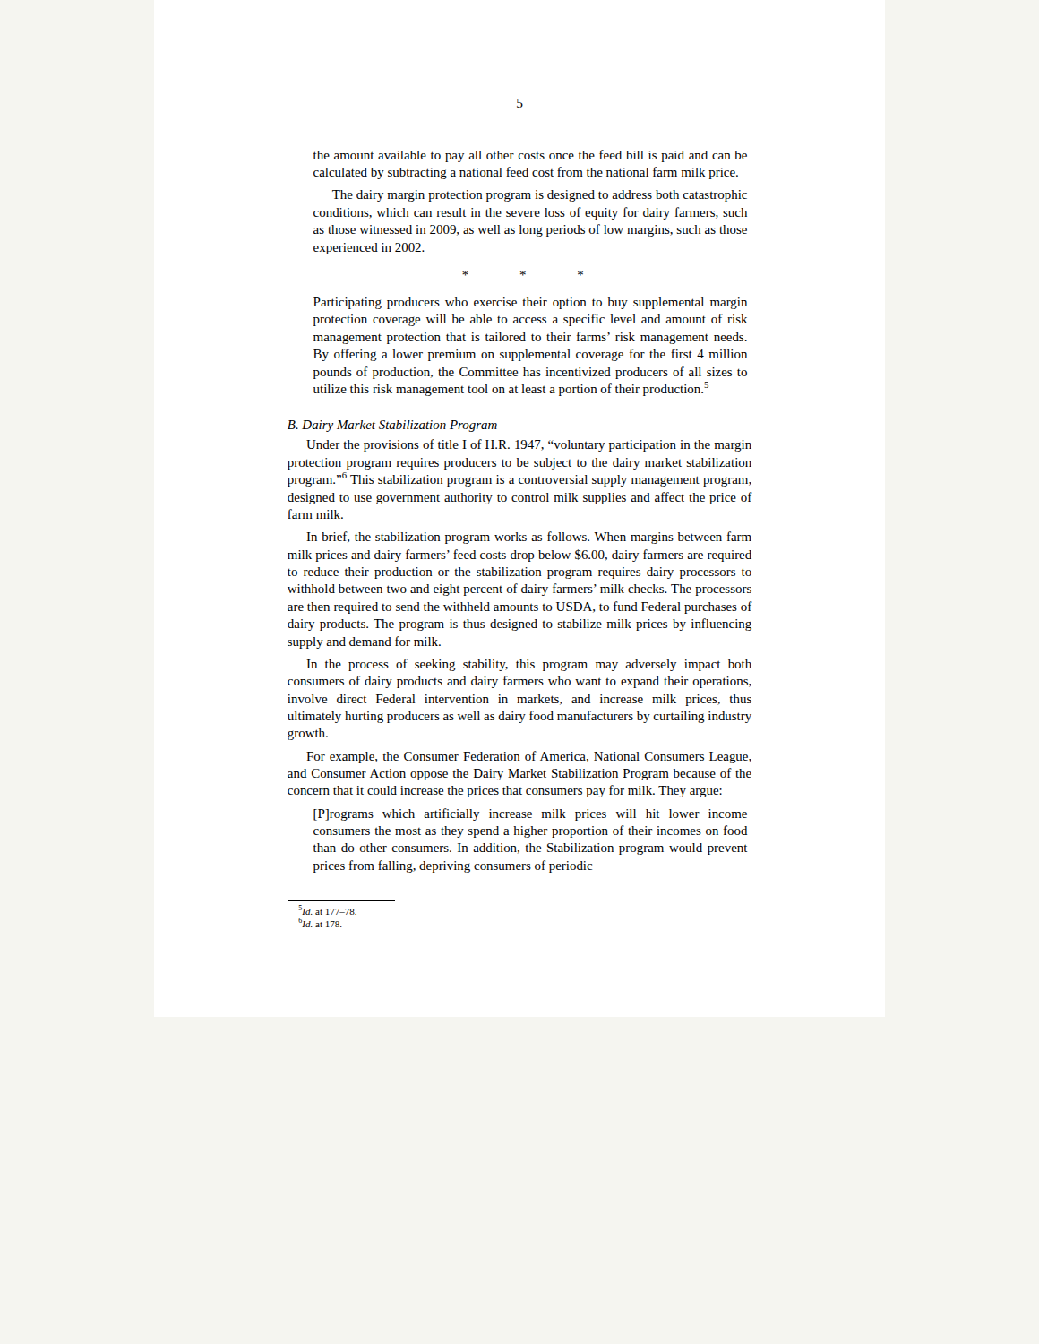5
the amount available to pay all other costs once the feed bill is paid and can be calculated by subtracting a national feed cost from the national farm milk price.
The dairy margin protection program is designed to address both catastrophic conditions, which can result in the severe loss of equity for dairy farmers, such as those witnessed in 2009, as well as long periods of low margins, such as those experienced in 2002.
* * *
Participating producers who exercise their option to buy supplemental margin protection coverage will be able to access a specific level and amount of risk management protection that is tailored to their farms’ risk management needs. By offering a lower premium on supplemental coverage for the first 4 million pounds of production, the Committee has incentivized producers of all sizes to utilize this risk management tool on at least a portion of their production.5
B. Dairy Market Stabilization Program
Under the provisions of title I of H.R. 1947, “voluntary participation in the margin protection program requires producers to be subject to the dairy market stabilization program.”6 This stabilization program is a controversial supply management program, designed to use government authority to control milk supplies and affect the price of farm milk.
In brief, the stabilization program works as follows. When margins between farm milk prices and dairy farmers’ feed costs drop below $6.00, dairy farmers are required to reduce their production or the stabilization program requires dairy processors to withhold between two and eight percent of dairy farmers’ milk checks. The processors are then required to send the withheld amounts to USDA, to fund Federal purchases of dairy products. The program is thus designed to stabilize milk prices by influencing supply and demand for milk.
In the process of seeking stability, this program may adversely impact both consumers of dairy products and dairy farmers who want to expand their operations, involve direct Federal intervention in markets, and increase milk prices, thus ultimately hurting producers as well as dairy food manufacturers by curtailing industry growth.
For example, the Consumer Federation of America, National Consumers League, and Consumer Action oppose the Dairy Market Stabilization Program because of the concern that it could increase the prices that consumers pay for milk. They argue:
[P]rograms which artificially increase milk prices will hit lower income consumers the most as they spend a higher proportion of their incomes on food than do other consumers. In addition, the Stabilization program would prevent prices from falling, depriving consumers of periodic
5Id. at 177–78.
6Id. at 178.